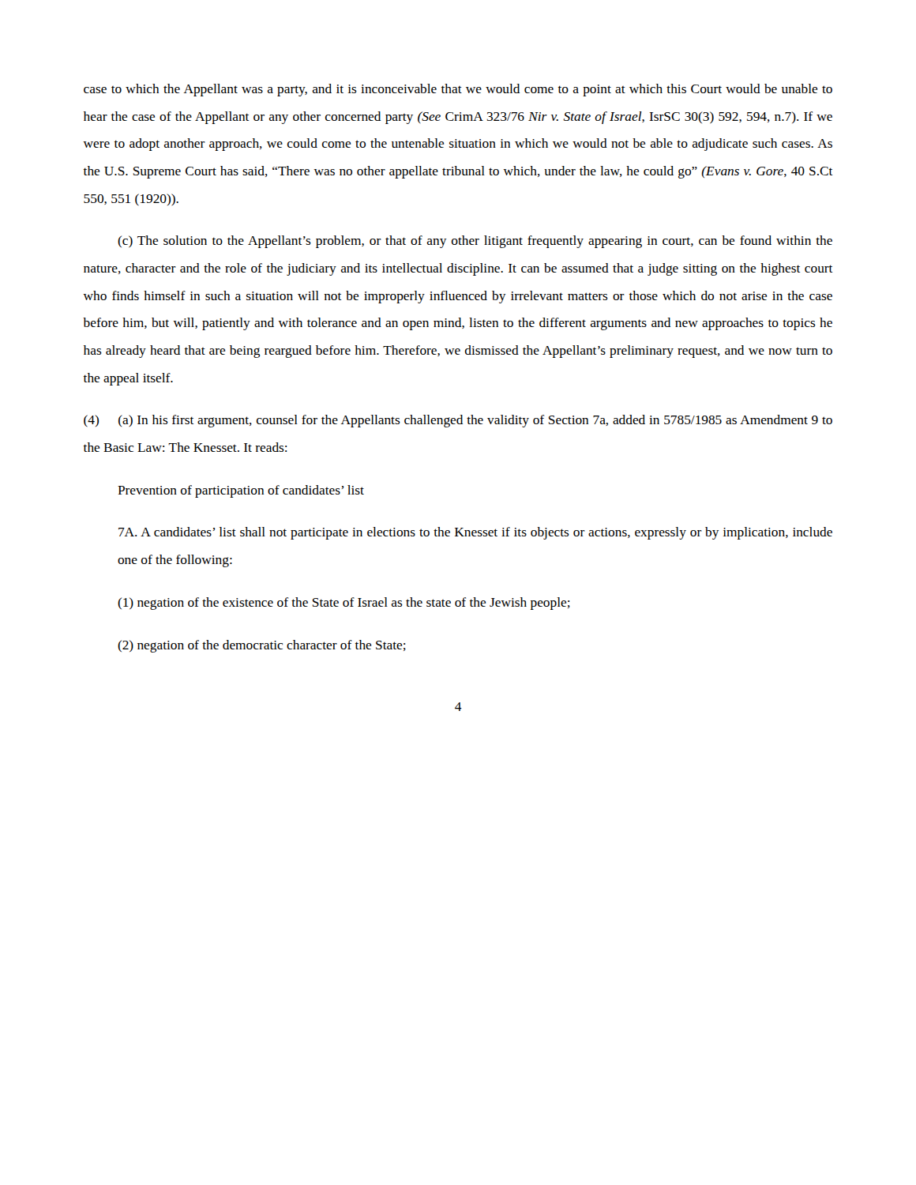case to which the Appellant was a party, and it is inconceivable that we would come to a point at which this Court would be unable to hear the case of the Appellant or any other concerned party (See CrimA 323/76 Nir v. State of Israel, IsrSC 30(3) 592, 594, n.7). If we were to adopt another approach, we could come to the untenable situation in which we would not be able to adjudicate such cases. As the U.S. Supreme Court has said, “There was no other appellate tribunal to which, under the law, he could go” (Evans v. Gore, 40 S.Ct 550, 551 (1920)).
(c) The solution to the Appellant’s problem, or that of any other litigant frequently appearing in court, can be found within the nature, character and the role of the judiciary and its intellectual discipline. It can be assumed that a judge sitting on the highest court who finds himself in such a situation will not be improperly influenced by irrelevant matters or those which do not arise in the case before him, but will, patiently and with tolerance and an open mind, listen to the different arguments and new approaches to topics he has already heard that are being reargued before him. Therefore, we dismissed the Appellant’s preliminary request, and we now turn to the appeal itself.
(4) (a) In his first argument, counsel for the Appellants challenged the validity of Section 7a, added in 5785/1985 as Amendment 9 to the Basic Law: The Knesset. It reads:
Prevention of participation of candidates’ list
7A. A candidates’ list shall not participate in elections to the Knesset if its objects or actions, expressly or by implication, include one of the following:
(1) negation of the existence of the State of Israel as the state of the Jewish people;
(2) negation of the democratic character of the State;
4